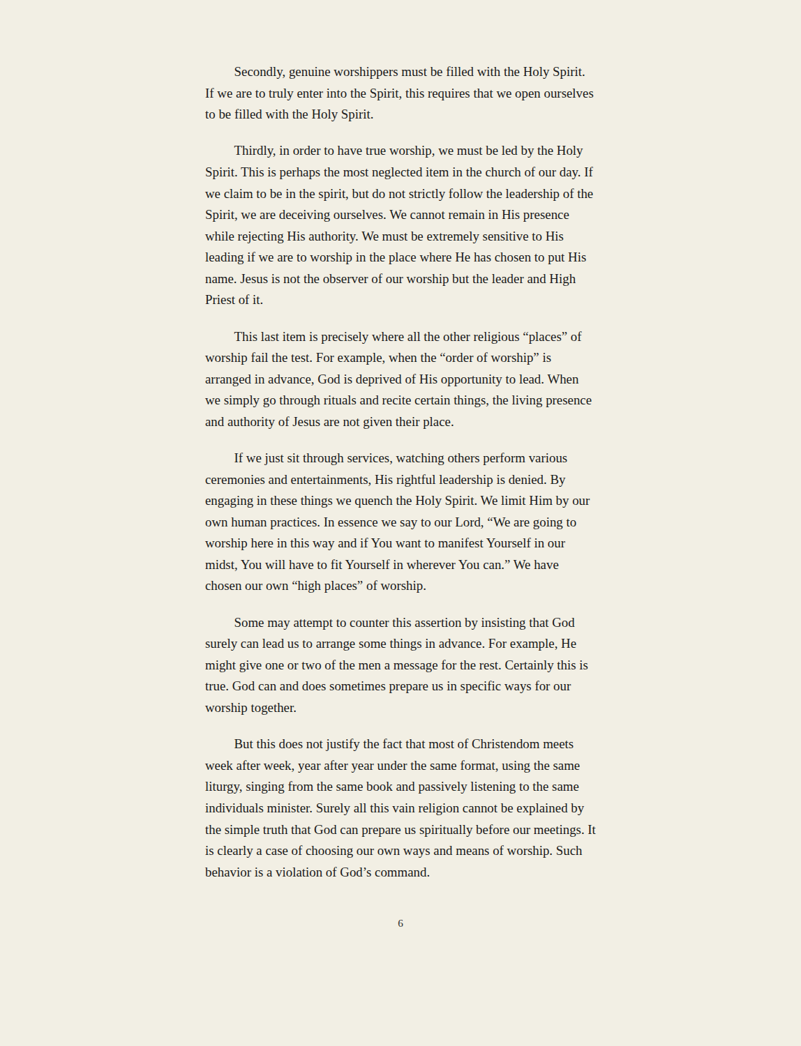Secondly, genuine worshippers must be filled with the Holy Spirit. If we are to truly enter into the Spirit, this requires that we open ourselves to be filled with the Holy Spirit.
Thirdly, in order to have true worship, we must be led by the Holy Spirit. This is perhaps the most neglected item in the church of our day. If we claim to be in the spirit, but do not strictly follow the leadership of the Spirit, we are deceiving ourselves. We cannot remain in His presence while rejecting His authority. We must be extremely sensitive to His leading if we are to worship in the place where He has chosen to put His name. Jesus is not the observer of our worship but the leader and High Priest of it.
This last item is precisely where all the other religious “places” of worship fail the test. For example, when the “order of worship” is arranged in advance, God is deprived of His opportunity to lead. When we simply go through rituals and recite certain things, the living presence and authority of Jesus are not given their place.
If we just sit through services, watching others perform various ceremonies and entertainments, His rightful leadership is denied. By engaging in these things we quench the Holy Spirit. We limit Him by our own human practices. In essence we say to our Lord, “We are going to worship here in this way and if You want to manifest Yourself in our midst, You will have to fit Yourself in wherever You can.” We have chosen our own “high places” of worship.
Some may attempt to counter this assertion by insisting that God surely can lead us to arrange some things in advance. For example, He might give one or two of the men a message for the rest. Certainly this is true. God can and does sometimes prepare us in specific ways for our worship together.
But this does not justify the fact that most of Christendom meets week after week, year after year under the same format, using the same liturgy, singing from the same book and passively listening to the same individuals minister. Surely all this vain religion cannot be explained by the simple truth that God can prepare us spiritually before our meetings. It is clearly a case of choosing our own ways and means of worship. Such behavior is a violation of God’s command.
6